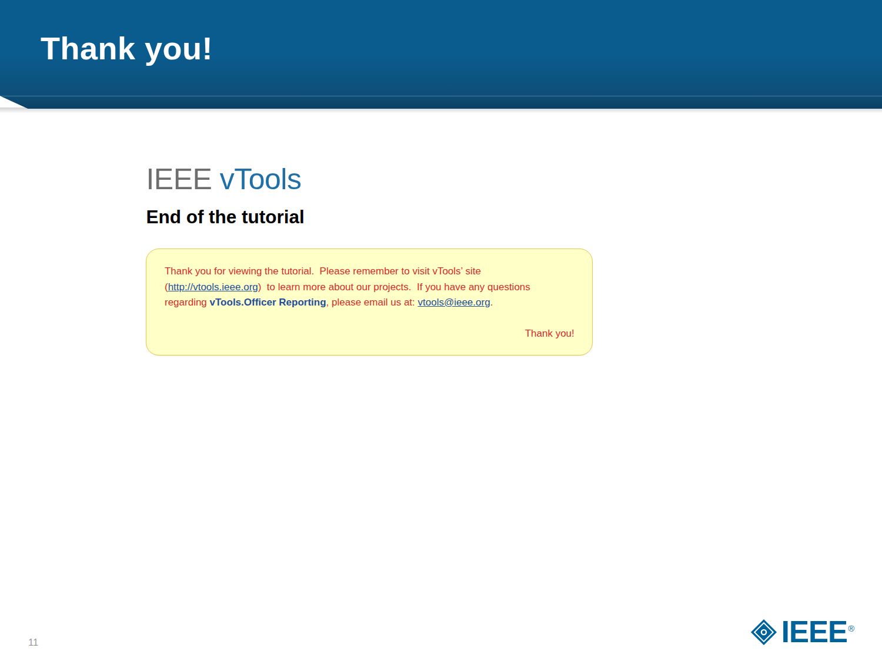Thank you!
IEEE vTools
End of the tutorial
Thank you for viewing the tutorial. Please remember to visit vTools’ site (http://vtools.ieee.org) to learn more about our projects. If you have any questions regarding vTools.Officer Reporting, please email us at: vtools@ieee.org.
Thank you!
11
IEEE®